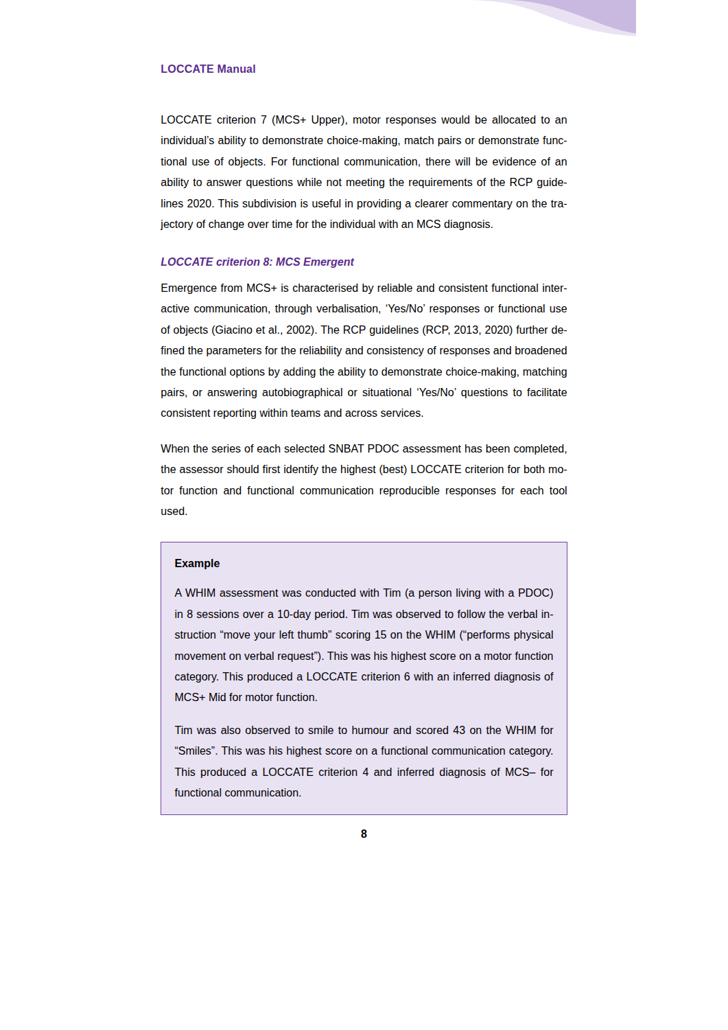LOCCATE Manual
LOCCATE criterion 7 (MCS+ Upper), motor responses would be allocated to an individual’s ability to demonstrate choice-making, match pairs or demonstrate functional use of objects. For functional communication, there will be evidence of an ability to answer questions while not meeting the requirements of the RCP guidelines 2020. This subdivision is useful in providing a clearer commentary on the trajectory of change over time for the individual with an MCS diagnosis.
LOCCATE criterion 8: MCS Emergent
Emergence from MCS+ is characterised by reliable and consistent functional interactive communication, through verbalisation, ‘Yes/No’ responses or functional use of objects (Giacino et al., 2002). The RCP guidelines (RCP, 2013, 2020) further defined the parameters for the reliability and consistency of responses and broadened the functional options by adding the ability to demonstrate choice-making, matching pairs, or answering autobiographical or situational ‘Yes/No’ questions to facilitate consistent reporting within teams and across services.
When the series of each selected SNBAT PDOC assessment has been completed, the assessor should first identify the highest (best) LOCCATE criterion for both motor function and functional communication reproducible responses for each tool used.
Example
A WHIM assessment was conducted with Tim (a person living with a PDOC) in 8 sessions over a 10-day period. Tim was observed to follow the verbal instruction “move your left thumb” scoring 15 on the WHIM (“performs physical movement on verbal request”). This was his highest score on a motor function category. This produced a LOCCATE criterion 6 with an inferred diagnosis of MCS+ Mid for motor function.
Tim was also observed to smile to humour and scored 43 on the WHIM for “Smiles”. This was his highest score on a functional communication category. This produced a LOCCATE criterion 4 and inferred diagnosis of MCS– for functional communication.
8